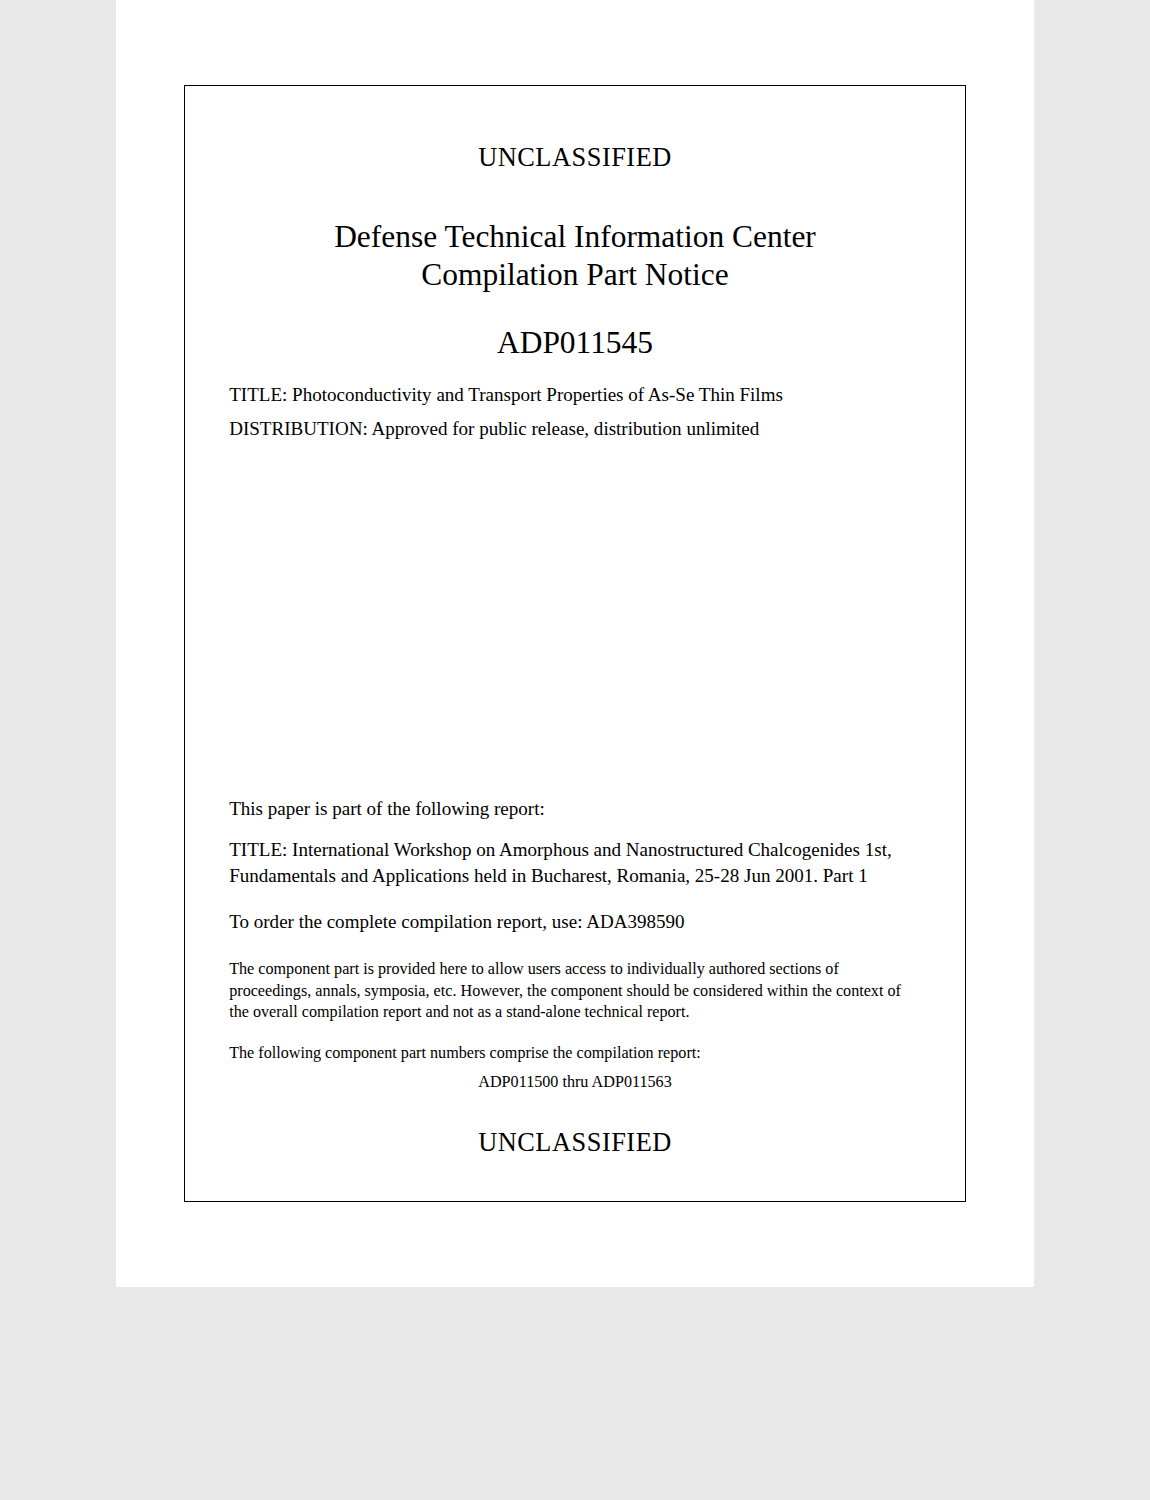UNCLASSIFIED
Defense Technical Information Center
Compilation Part Notice
ADP011545
TITLE: Photoconductivity and Transport Properties of As-Se Thin Films
DISTRIBUTION: Approved for public release, distribution unlimited
This paper is part of the following report:
TITLE: International Workshop on Amorphous and Nanostructured Chalcogenides 1st, Fundamentals and Applications held in Bucharest, Romania, 25-28 Jun 2001. Part 1
To order the complete compilation report, use: ADA398590
The component part is provided here to allow users access to individually authored sections of proceedings, annals, symposia, etc. However, the component should be considered within the context of the overall compilation report and not as a stand-alone technical report.
The following component part numbers comprise the compilation report:
ADP011500 thru ADP011563
UNCLASSIFIED